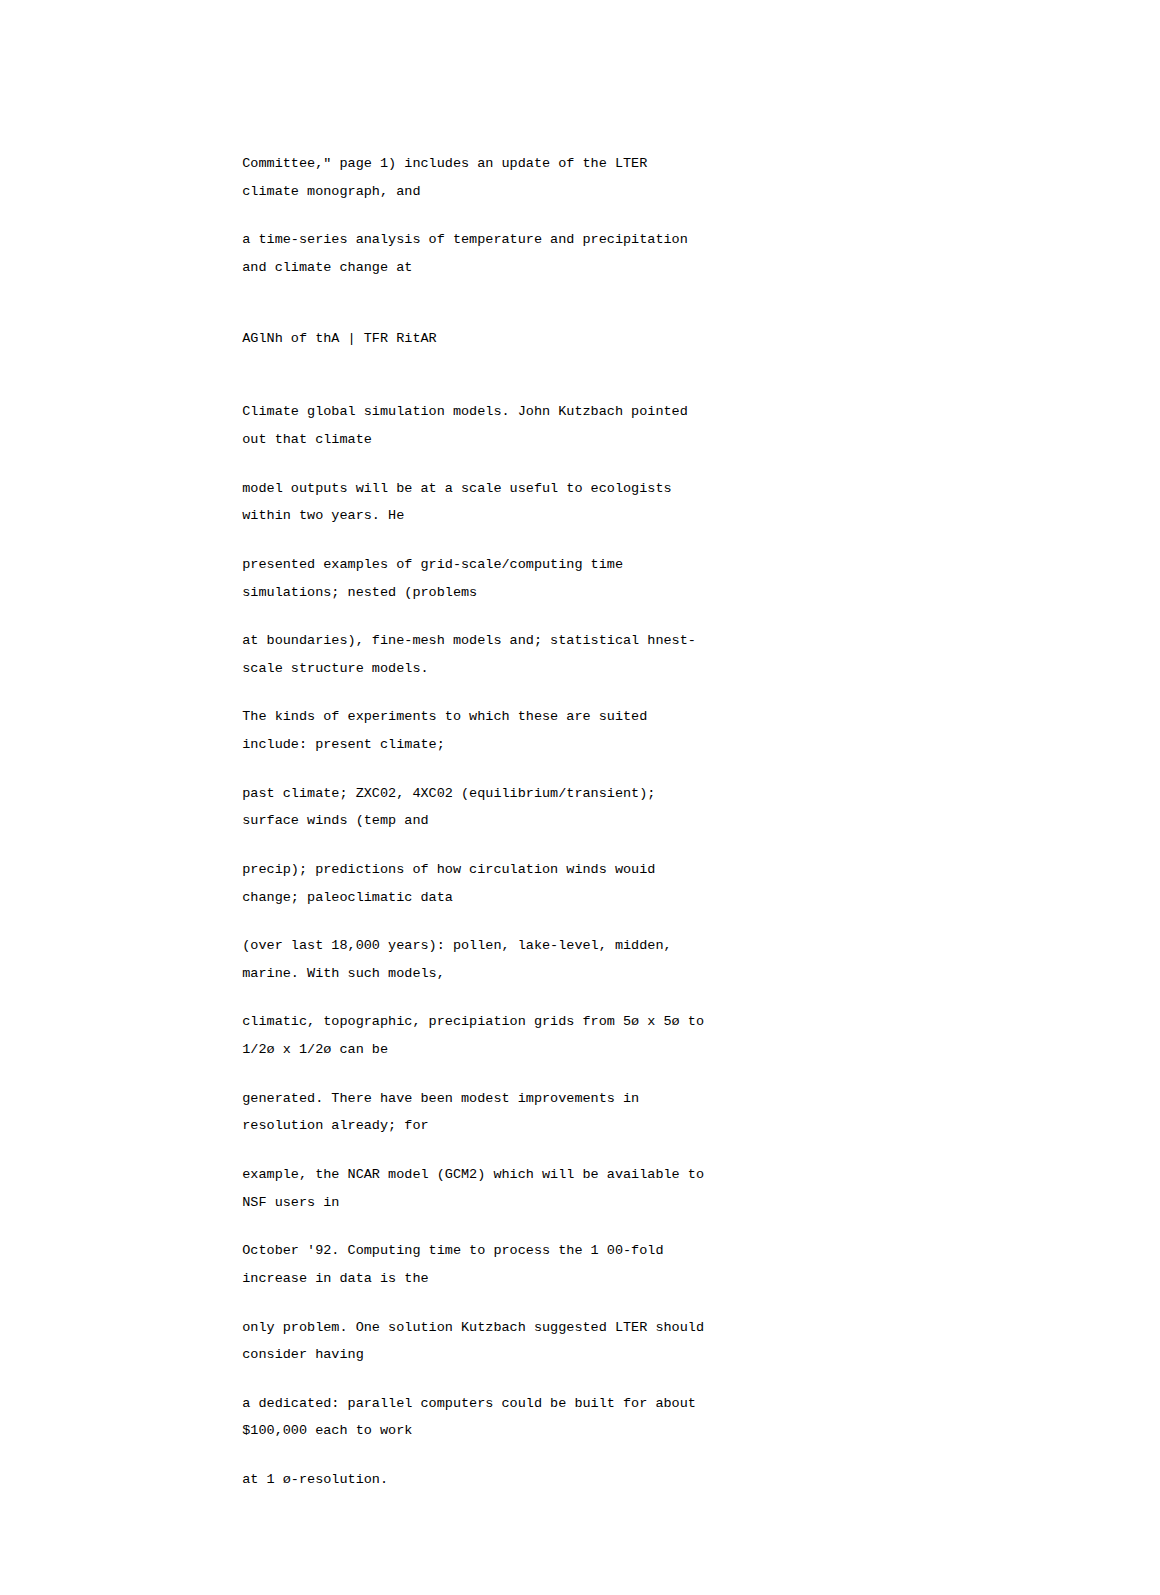Committee," page 1) includes an update of the LTER climate monograph, and
a time-series analysis of temperature and precipitation and climate change at
AGlNh of thA | TFR RitAR
Climate global simulation models. John Kutzbach pointed out that climate
model outputs will be at a scale useful to ecologists within two years. He
presented examples of grid-scale/computing time simulations; nested (problems
at boundaries), fine-mesh models and; statistical hnest- scale structure models.
The kinds of experiments to which these are suited include: present climate;
past climate; ZXC02, 4XC02 (equilibrium/transient); surface winds (temp and
precip); predictions of how circulation winds wouid change; paleoclimatic data
(over last 18,000 years): pollen, lake-level, midden, marine. With such models,
climatic, topographic, precipiation grids from 5ø x 5ø to 1/2ø x 1/2ø can be
generated. There have been modest improvements in resolution already; for
example, the NCAR model (GCM2) which will be available to NSF users in
October '92. Computing time to process the 1 00-fold increase in data is the
only problem. One solution Kutzbach suggested LTER should consider having
a dedicated: parallel computers could be built for about $100,000 each to work
at 1 ø-resolution.